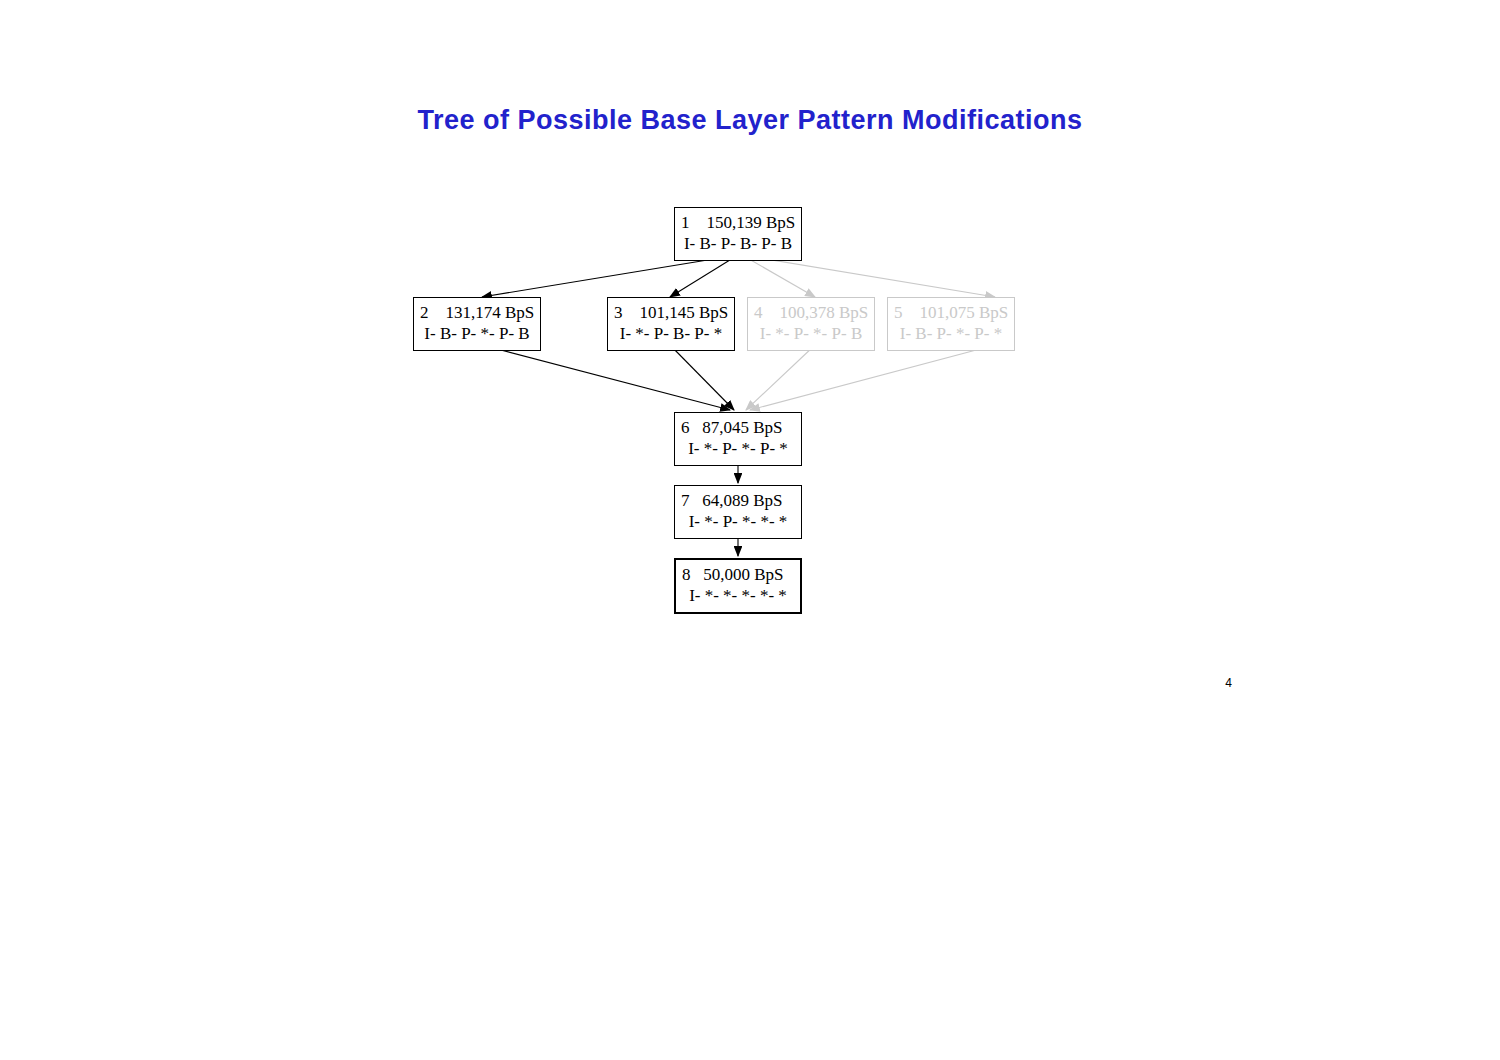Tree of Possible Base Layer Pattern Modifications
1 150,139 BpS I- B- P- B- P- B
2 131,174 BpS I- B- P- *- P- B
3 101,145 BpS I- *- P- B- P- *
4 100,378 BpS I- *- P- *- P- B
5 101,075 BpS I- B- P- *- P- *
6 87,045 BpS I- *- P- *- P- *
7 64,089 BpS I- *- P- *- *- *
8 50,000 BpS I- *- *- *- *- *
4